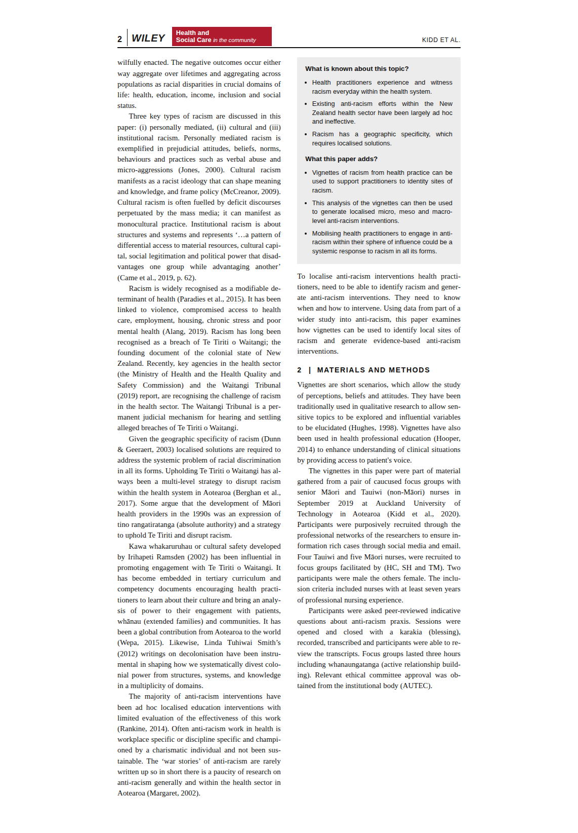2
WILEY
Health and Social Care in the community
Kidd et al.
wilfully enacted. The negative outcomes occur either way aggregate over lifetimes and aggregating across populations as racial disparities in crucial domains of life: health, education, income, inclusion and social status.
Three key types of racism are discussed in this paper: (i) personally mediated, (ii) cultural and (iii) institutional racism. Personally mediated racism is exemplified in prejudicial attitudes, beliefs, norms, behaviours and practices such as verbal abuse and micro-aggressions (Jones, 2000). Cultural racism manifests as a racist ideology that can shape meaning and knowledge, and frame policy (McCreanor, 2009). Cultural racism is often fuelled by deficit discourses perpetuated by the mass media; it can manifest as monocultural practice. Institutional racism is about structures and systems and represents ‘…a pattern of differential access to material resources, cultural capital, social legitimation and political power that disadvantages one group while advantaging another’ (Came et al., 2019, p. 62).
Racism is widely recognised as a modifiable determinant of health (Paradies et al., 2015). It has been linked to violence, compromised access to health care, employment, housing, chronic stress and poor mental health (Alang, 2019). Racism has long been recognised as a breach of Te Tiriti o Waitangi; the founding document of the colonial state of New Zealand. Recently, key agencies in the health sector (the Ministry of Health and the Health Quality and Safety Commission) and the Waitangi Tribunal (2019) report, are recognising the challenge of racism in the health sector. The Waitangi Tribunal is a permanent judicial mechanism for hearing and settling alleged breaches of Te Tiriti o Waitangi.
Given the geographic specificity of racism (Dunn & Geeraert, 2003) localised solutions are required to address the systemic problem of racial discrimination in all its forms. Upholding Te Tiriti o Waitangi has always been a multi-level strategy to disrupt racism within the health system in Aotearoa (Berghan et al., 2017). Some argue that the development of Māori health providers in the 1990s was an expression of tino rangatiratanga (absolute authority) and a strategy to uphold Te Tiriti and disrupt racism.
Kawa whakaruruhau or cultural safety developed by Irihapeti Ramsden (2002) has been influential in promoting engagement with Te Tiriti o Waitangi. It has become embedded in tertiary curriculum and competency documents encouraging health practitioners to learn about their culture and bring an analysis of power to their engagement with patients, whānau (extended families) and communities. It has been a global contribution from Aotearoa to the world (Wepa, 2015). Likewise, Linda Tuhiwai Smith’s (2012) writings on decolonisation have been instrumental in shaping how we systematically divest colonial power from structures, systems, and knowledge in a multiplicity of domains.
The majority of anti-racism interventions have been ad hoc localised education interventions with limited evaluation of the effectiveness of this work (Rankine, 2014). Often anti-racism work in health is workplace specific or discipline specific and championed by a charismatic individual and not been sustainable. The ‘war stories’ of anti-racism are rarely written up so in short there is a paucity of research on anti-racism generally and within the health sector in Aotearoa (Margaret, 2002).
What is known about this topic?
Health practitioners experience and witness racism everyday within the health system.
Existing anti-racism efforts within the New Zealand health sector have been largely ad hoc and ineffective.
Racism has a geographic specificity, which requires localised solutions.
What this paper adds?
Vignettes of racism from health practice can be used to support practitioners to identity sites of racism.
This analysis of the vignettes can then be used to generate localised micro, meso and macro-level anti-racism interventions.
Mobilising health practitioners to engage in anti-racism within their sphere of influence could be a systemic response to racism in all its forms.
To localise anti-racism interventions health practitioners, need to be able to identify racism and generate anti-racism interventions. They need to know when and how to intervene. Using data from part of a wider study into anti-racism, this paper examines how vignettes can be used to identify local sites of racism and generate evidence-based anti-racism interventions.
2 | MATERIALS AND METHODS
Vignettes are short scenarios, which allow the study of perceptions, beliefs and attitudes. They have been traditionally used in qualitative research to allow sensitive topics to be explored and influential variables to be elucidated (Hughes, 1998). Vignettes have also been used in health professional education (Hooper, 2014) to enhance understanding of clinical situations by providing access to patient's voice.
The vignettes in this paper were part of material gathered from a pair of caucused focus groups with senior Māori and Tauiwi (non-Māori) nurses in September 2019 at Auckland University of Technology in Aotearoa (Kidd et al., 2020). Participants were purposively recruited through the professional networks of the researchers to ensure information rich cases through social media and email. Four Tauiwi and five Māori nurses, were recruited to focus groups facilitated by (HC, SH and TM). Two participants were male the others female. The inclusion criteria included nurses with at least seven years of professional nursing experience.
Participants were asked peer-reviewed indicative questions about anti-racism praxis. Sessions were opened and closed with a karakia (blessing), recorded, transcribed and participants were able to review the transcripts. Focus groups lasted three hours including whanaungatanga (active relationship building). Relevant ethical committee approval was obtained from the institutional body (AUTEC).